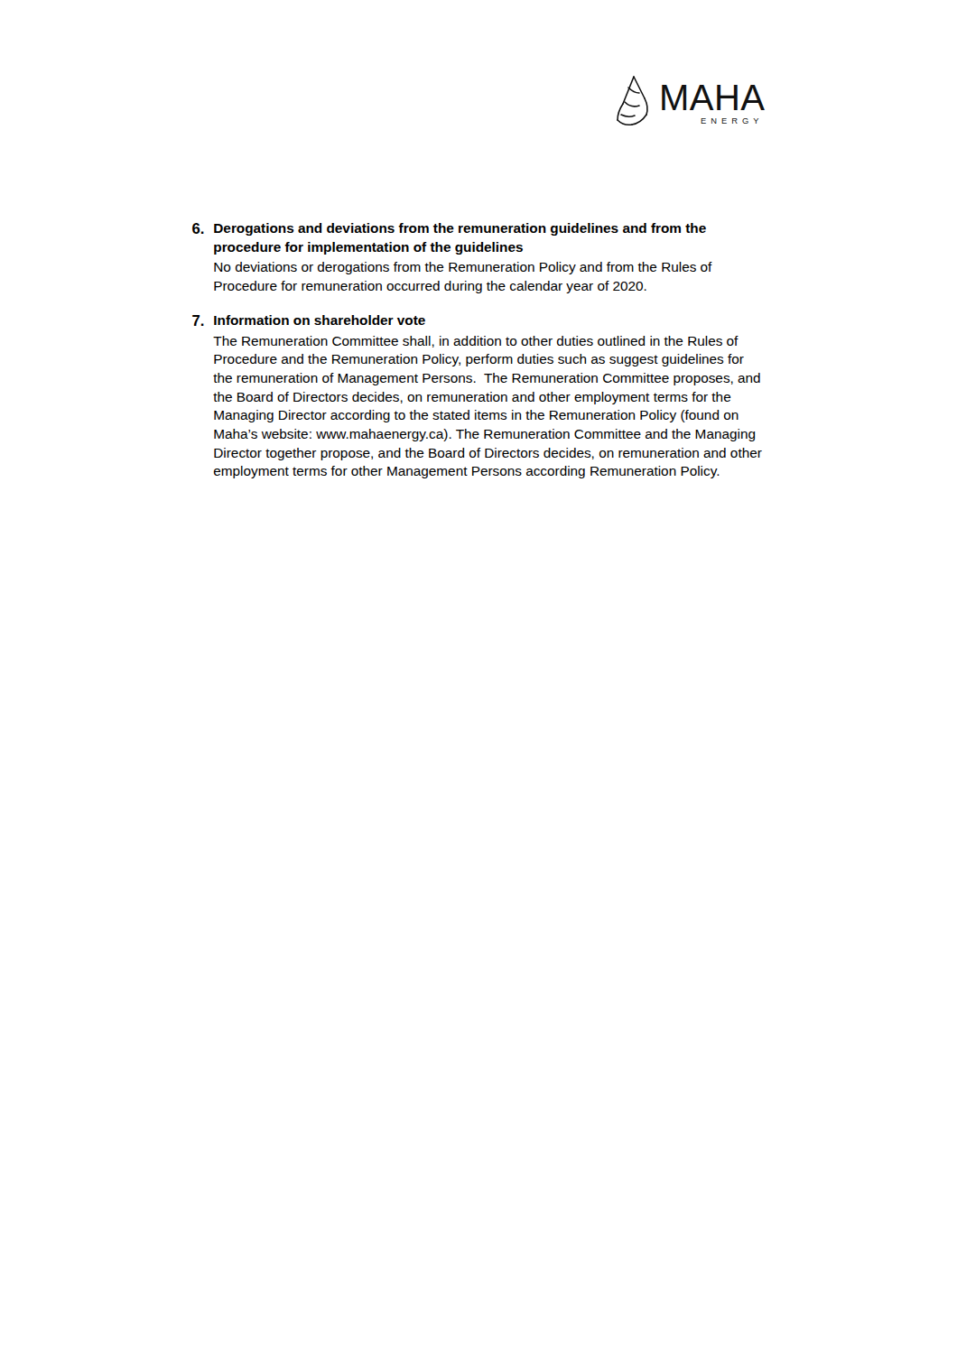MAHA ENERGY
Derogations and deviations from the remuneration guidelines and from the procedure for implementation of the guidelines
No deviations or derogations from the Remuneration Policy and from the Rules of Procedure for remuneration occurred during the calendar year of 2020.
Information on shareholder vote
The Remuneration Committee shall, in addition to other duties outlined in the Rules of Procedure and the Remuneration Policy, perform duties such as suggest guidelines for the remuneration of Management Persons. The Remuneration Committee proposes, and the Board of Directors decides, on remuneration and other employment terms for the Managing Director according to the stated items in the Remuneration Policy (found on Maha’s website: www.mahaenergy.ca). The Remuneration Committee and the Managing Director together propose, and the Board of Directors decides, on remuneration and other employment terms for other Management Persons according Remuneration Policy.